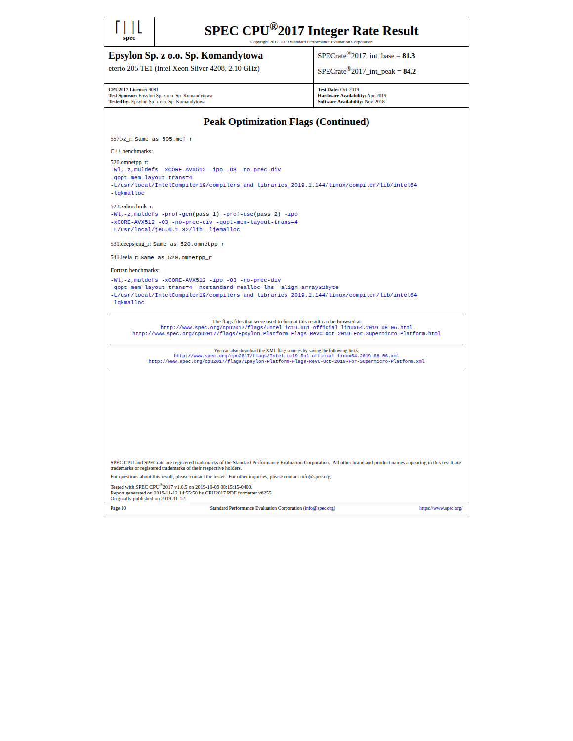⎡││⎣
spec
SPEC CPU®2017 Integer Rate Result
Copyright 2017-2019 Standard Performance Evaluation Corporation
Epsylon Sp. z o.o. Sp. Komandytowa
eterio 205 TE1 (Intel Xeon Silver 4208, 2.10 GHz)
SPECrate®2017_int_base = 81.3
SPECrate®2017_int_peak = 84.2
CPU2017 License: 9081
Test Sponsor: Epsylon Sp. z o.o. Sp. Komandytowa
Tested by: Epsylon Sp. z o.o. Sp. Komandytowa
Test Date: Oct-2019
Hardware Availability: Apr-2019
Software Availability: Nov-2018
Peak Optimization Flags (Continued)
557.xz_r: Same as 505.mcf_r
C++ benchmarks:
520.omnetpp_r:
-Wl,-z,muldefs -xCORE-AVX512 -ipo -O3 -no-prec-div
-qopt-mem-layout-trans=4
-L/usr/local/IntelCompiler19/compilers_and_libraries_2019.1.144/linux/compiler/lib/intel64
-lqkmalloc
523.xalancbmk_r:
-Wl,-z,muldefs -prof-gen(pass 1) -prof-use(pass 2) -ipo
-xCORE-AVX512 -O3 -no-prec-div -qopt-mem-layout-trans=4
-L/usr/local/je5.0.1-32/lib -ljemalloc
531.deepsjeng_r: Same as 520.omnetpp_r
541.leela_r: Same as 520.omnetpp_r
Fortran benchmarks:
-Wl,-z,muldefs -xCORE-AVX512 -ipo -O3 -no-prec-div
-qopt-mem-layout-trans=4 -nostandard-realloc-lhs -align array32byte
-L/usr/local/IntelCompiler19/compilers_and_libraries_2019.1.144/linux/compiler/lib/intel64
-lqkmalloc
The flags files that were used to format this result can be browsed at
http://www.spec.org/cpu2017/flags/Intel-ic19.0u1-official-linux64.2019-08-06.html
http://www.spec.org/cpu2017/flags/Epsylon-Platform-Flags-RevC-Oct-2019-For-Supermicro-Platform.html
You can also download the XML flags sources by saving the following links:
http://www.spec.org/cpu2017/flags/Intel-ic19.0u1-official-linux64.2019-08-06.xml http://www.spec.org/cpu2017/flags/Epsylon-Platform-Flags-RevC-Oct-2019-For-Supermicro-Platform.xml
SPEC CPU and SPECrate are registered trademarks of the Standard Performance Evaluation Corporation. All other brand and product names appearing in this result are trademarks or registered trademarks of their respective holders.
For questions about this result, please contact the tester. For other inquiries, please contact info@spec.org.
Tested with SPEC CPU®2017 v1.0.5 on 2019-10-09 08:15:15-0400.
Report generated on 2019-11-12 14:55:50 by CPU2017 PDF formatter v6255.
Originally published on 2019-11-12.
Page 10
Standard Performance Evaluation Corporation (info@spec.org)
https://www.spec.org/